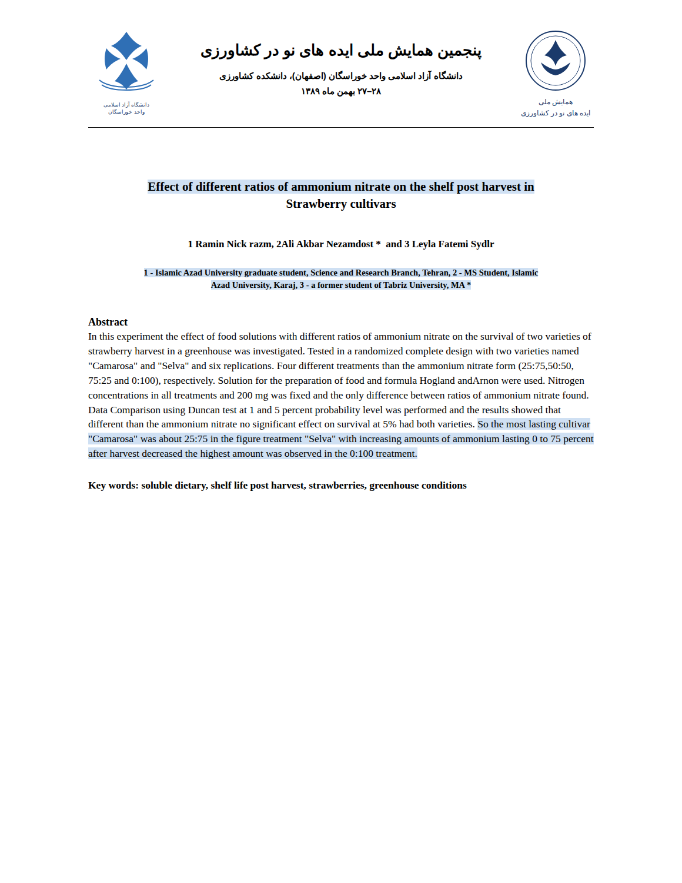دانشگاه آزاد اسلامی
واحد خوراسگان
پنجمین همایش ملی ایده های نو در کشاورزی
دانشگاه آزاد اسلامی واحد خوراسگان (اصفهان)، دانشکده کشاورزی
۲۸–۲۷ بهمن ماه ۱۳۸۹
همایش ملی
ایده های نو در کشاورزی
Effect of different ratios of ammonium nitrate on the shelf post harvest in
Strawberry cultivars
1 Ramin Nick razm, 2Ali Akbar Nezamdost * and 3 Leyla Fatemi Sydlr
1 - Islamic Azad University graduate student, Science and Research Branch, Tehran, 2 - MS Student, Islamic
Azad University, Karaj, 3 - a former student of Tabriz University, MA *
Abstract
In this experiment the effect of food solutions with different ratios of ammonium nitrate on the survival of two varieties of strawberry harvest in a greenhouse was investigated. Tested in a randomized complete design with two varieties named "Camarosa" and "Selva" and six replications. Four different treatments than the ammonium nitrate form (25:75,50:50, 75:25 and 0:100), respectively. Solution for the preparation of food and formula Hogland andArnon were used. Nitrogen concentrations in all treatments and 200 mg was fixed and the only difference between ratios of ammonium nitrate found. Data Comparison using Duncan test at 1 and 5 percent probability level was performed and the results showed that different than the ammonium nitrate no significant effect on survival at 5% had both varieties. So the most lasting cultivar "Camarosa" was about 25:75 in the figure treatment "Selva" with increasing amounts of ammonium lasting 0 to 75 percent after harvest decreased the highest amount was observed in the 0:100 treatment.
Key words: soluble dietary, shelf life post harvest, strawberries, greenhouse conditions